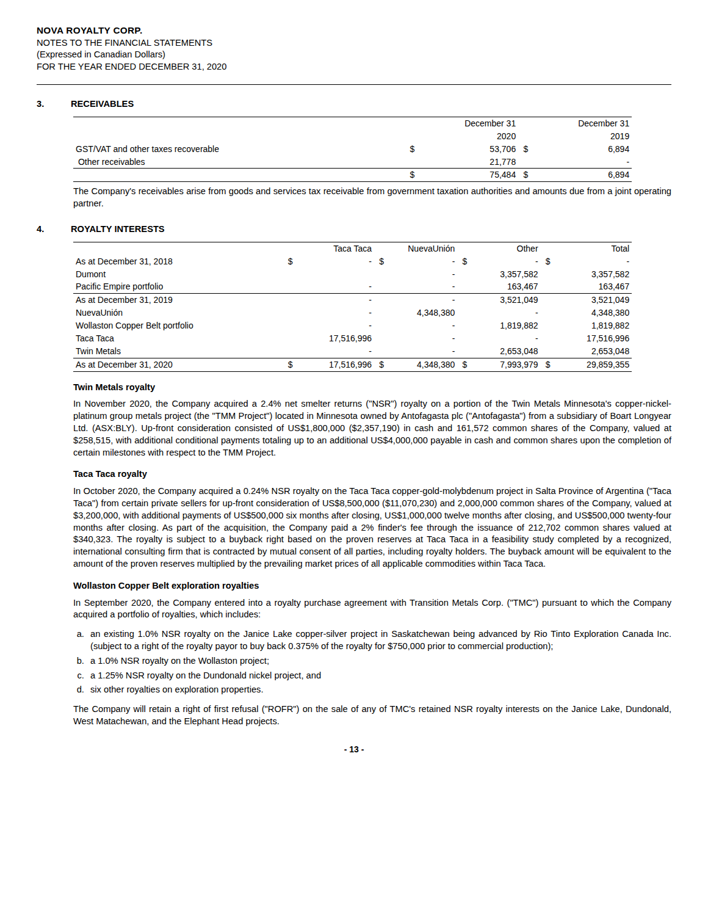NOVA ROYALTY CORP.
NOTES TO THE FINANCIAL STATEMENTS
(Expressed in Canadian Dollars)
FOR THE YEAR ENDED DECEMBER 31, 2020
3. RECEIVABLES
| | December 31 | December 31 |
| --- | --- | --- |
| | 2020 | 2019 |
| GST/VAT and other taxes recoverable | $ | 53,706 | $ | 6,894 |
| Other receivables | | 21,778 | | - |
| | $ | 75,484 | $ | 6,894 |
The Company's receivables arise from goods and services tax receivable from government taxation authorities and amounts due from a joint operating partner.
4. ROYALTY INTERESTS
| | Taca Taca | NuevaUnión | Other | Total |
| --- | --- | --- | --- | --- |
| As at December 31, 2018 | $ | - | $ | - | $ | - | $ | - |
| Dumont | | | | - | | 3,357,582 | | 3,357,582 |
| Pacific Empire portfolio | | - | | - | | 163,467 | | 163,467 |
| As at December 31, 2019 | | - | | - | | 3,521,049 | | 3,521,049 |
| NuevaUnión | | - | | 4,348,380 | | - | | 4,348,380 |
| Wollaston Copper Belt portfolio | | - | | - | | 1,819,882 | | 1,819,882 |
| Taca Taca | | 17,516,996 | | - | | - | | 17,516,996 |
| Twin Metals | | - | | - | | 2,653,048 | | 2,653,048 |
| As at December 31, 2020 | $ | 17,516,996 | $ | 4,348,380 | $ | 7,993,979 | $ | 29,859,355 |
Twin Metals royalty
In November 2020, the Company acquired a 2.4% net smelter returns ("NSR") royalty on a portion of the Twin Metals Minnesota's copper-nickel-platinum group metals project (the "TMM Project") located in Minnesota owned by Antofagasta plc ("Antofagasta") from a subsidiary of Boart Longyear Ltd. (ASX:BLY). Up-front consideration consisted of US$1,800,000 ($2,357,190) in cash and 161,572 common shares of the Company, valued at $258,515, with additional conditional payments totaling up to an additional US$4,000,000 payable in cash and common shares upon the completion of certain milestones with respect to the TMM Project.
Taca Taca royalty
In October 2020, the Company acquired a 0.24% NSR royalty on the Taca Taca copper-gold-molybdenum project in Salta Province of Argentina ("Taca Taca") from certain private sellers for up-front consideration of US$8,500,000 ($11,070,230) and 2,000,000 common shares of the Company, valued at $3,200,000, with additional payments of US$500,000 six months after closing, US$1,000,000 twelve months after closing, and US$500,000 twenty-four months after closing. As part of the acquisition, the Company paid a 2% finder's fee through the issuance of 212,702 common shares valued at $340,323. The royalty is subject to a buyback right based on the proven reserves at Taca Taca in a feasibility study completed by a recognized, international consulting firm that is contracted by mutual consent of all parties, including royalty holders. The buyback amount will be equivalent to the amount of the proven reserves multiplied by the prevailing market prices of all applicable commodities within Taca Taca.
Wollaston Copper Belt exploration royalties
In September 2020, the Company entered into a royalty purchase agreement with Transition Metals Corp. ("TMC") pursuant to which the Company acquired a portfolio of royalties, which includes:
an existing 1.0% NSR royalty on the Janice Lake copper-silver project in Saskatchewan being advanced by Rio Tinto Exploration Canada Inc. (subject to a right of the royalty payor to buy back 0.375% of the royalty for $750,000 prior to commercial production);
a 1.0% NSR royalty on the Wollaston project;
a 1.25% NSR royalty on the Dundonald nickel project, and
six other royalties on exploration properties.
The Company will retain a right of first refusal ("ROFR") on the sale of any of TMC's retained NSR royalty interests on the Janice Lake, Dundonald, West Matachewan, and the Elephant Head projects.
- 13 -